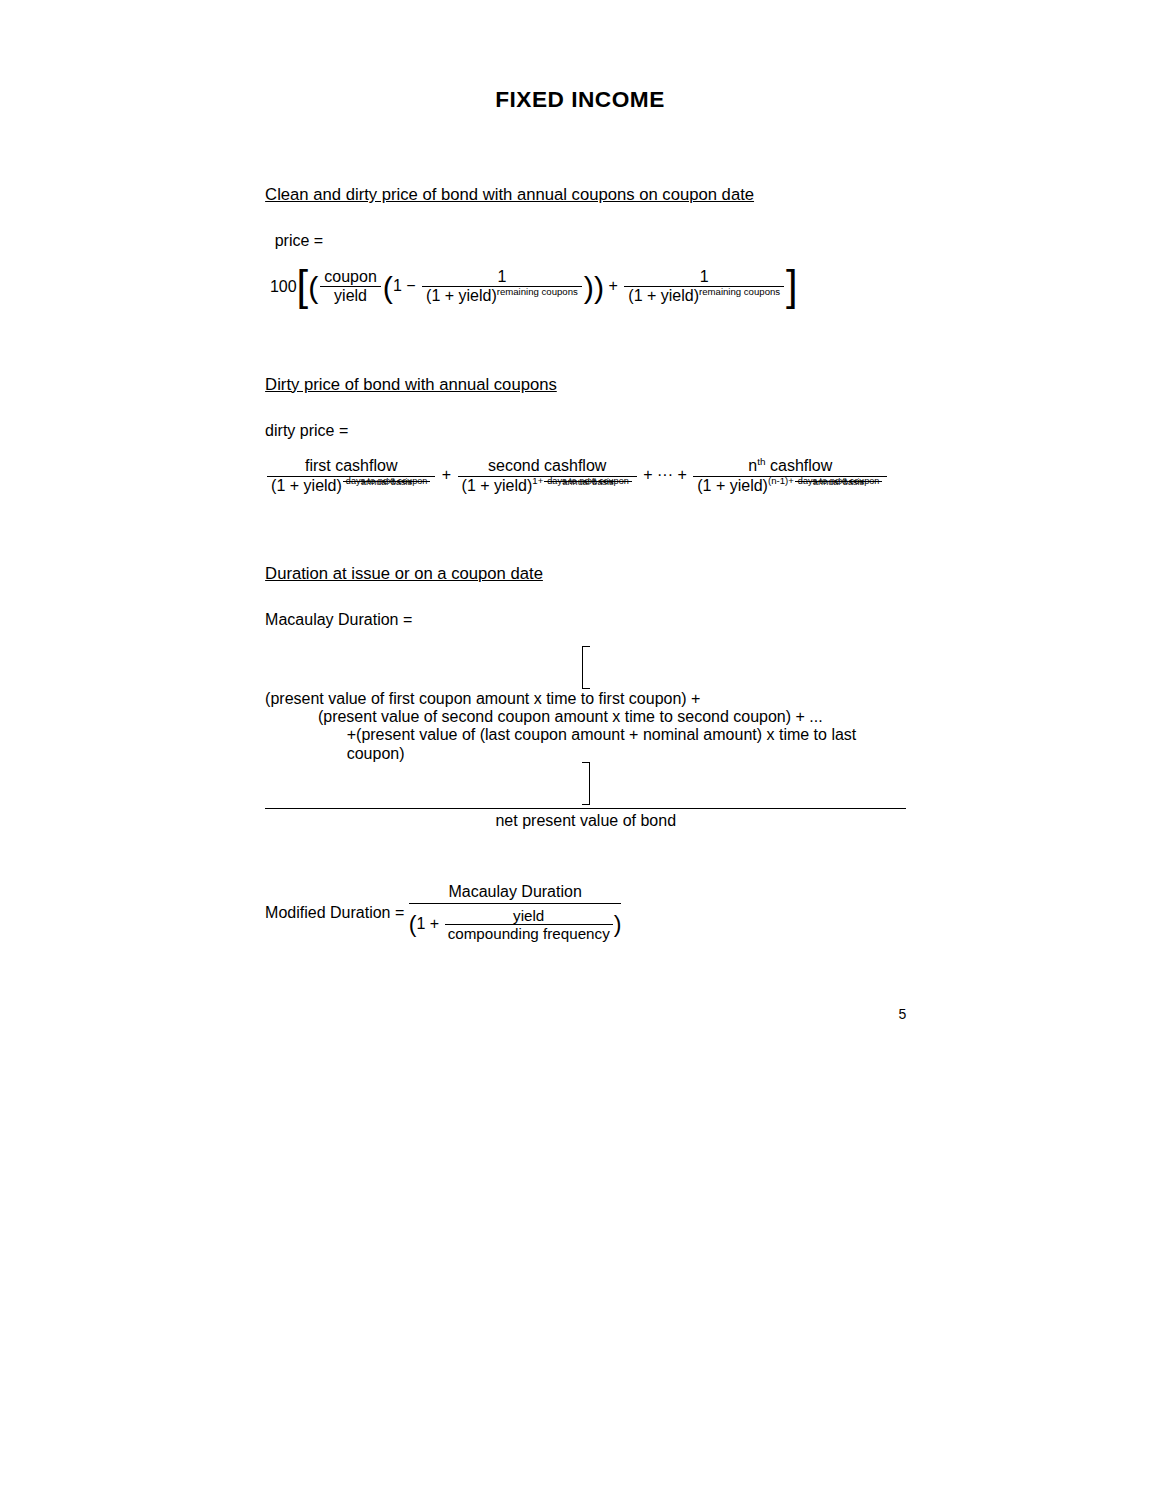FIXED INCOME
Clean and dirty price of bond with annual coupons on coupon date
price =
100[(coupon yield(1 − 1(1 + yield)remaining coupons)) + 1(1 + yield)remaining coupons]
Dirty price of bond with annual coupons
dirty price =
first cashflow(1 + yield)days to next coupon annual basis + second cashflow(1 + yield)1+days to next coupon annual basis + ··· + nth cashflow(1 + yield)(n-1)+days to next coupon annual basis
Duration at issue or on a coupon date
Macaulay Duration =
(present value of first coupon amount x time to first coupon) +(present value of second coupon amount x time to second coupon) + ...+(present value of (last coupon amount + nominal amount) x time to last coupon) net present value of bond
Modified Duration = Macaulay Duration (1 + yield compounding frequency)
5